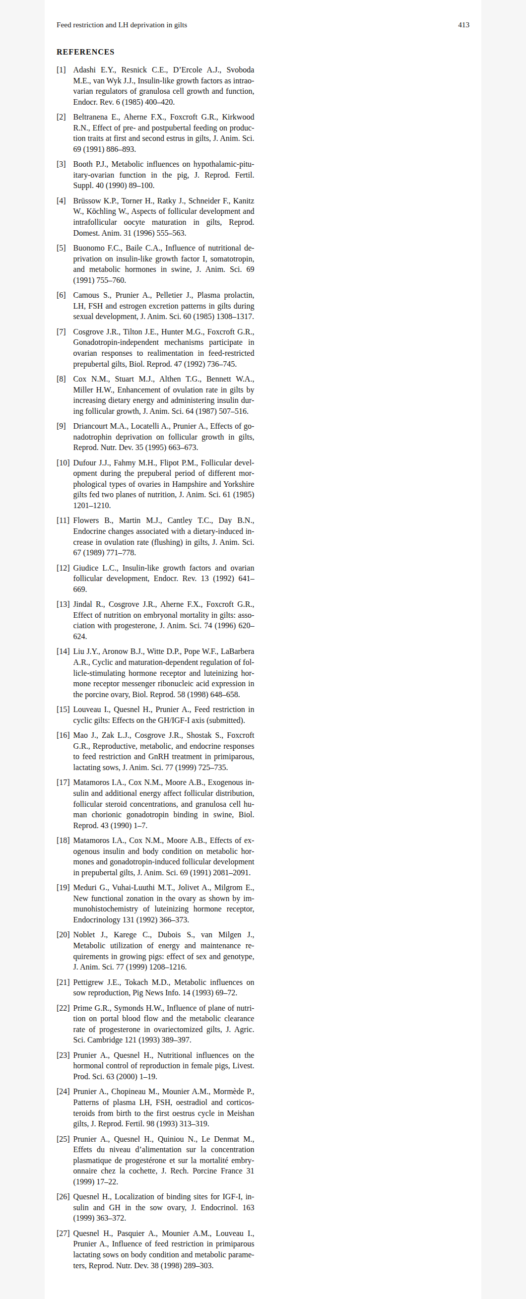Feed restriction and LH deprivation in gilts 413
REFERENCES
[1] Adashi E.Y., Resnick C.E., D’Ercole A.J., Svoboda M.E., van Wyk J.J., Insulin-like growth factors as intraovarian regulators of granulosa cell growth and function, Endocr. Rev. 6 (1985) 400–420.
[2] Beltranena E., Aherne F.X., Foxcroft G.R., Kirkwood R.N., Effect of pre- and postpubertal feeding on production traits at first and second estrus in gilts, J. Anim. Sci. 69 (1991) 886–893.
[3] Booth P.J., Metabolic influences on hypothalamic-pituitary-ovarian function in the pig, J. Reprod. Fertil. Suppl. 40 (1990) 89–100.
[4] Brüssow K.P., Torner H., Ratky J., Schneider F., Kanitz W., Köchling W., Aspects of follicular development and intrafollicular oocyte maturation in gilts, Reprod. Domest. Anim. 31 (1996) 555–563.
[5] Buonomo F.C., Baile C.A., Influence of nutritional deprivation on insulin-like growth factor I, somatotropin, and metabolic hormones in swine, J. Anim. Sci. 69 (1991) 755–760.
[6] Camous S., Prunier A., Pelletier J., Plasma prolactin, LH, FSH and estrogen excretion patterns in gilts during sexual development, J. Anim. Sci. 60 (1985) 1308–1317.
[7] Cosgrove J.R., Tilton J.E., Hunter M.G., Foxcroft G.R., Gonadotropin-independent mechanisms participate in ovarian responses to realimentation in feed-restricted prepubertal gilts, Biol. Reprod. 47 (1992) 736–745.
[8] Cox N.M., Stuart M.J., Althen T.G., Bennett W.A., Miller H.W., Enhancement of ovulation rate in gilts by increasing dietary energy and administering insulin during follicular growth, J. Anim. Sci. 64 (1987) 507–516.
[9] Driancourt M.A., Locatelli A., Prunier A., Effects of gonadotrophin deprivation on follicular growth in gilts, Reprod. Nutr. Dev. 35 (1995) 663–673.
[10] Dufour J.J., Fahmy M.H., Flipot P.M., Follicular development during the prepuberal period of different morphological types of ovaries in Hampshire and Yorkshire gilts fed two planes of nutrition, J. Anim. Sci. 61 (1985) 1201–1210.
[11] Flowers B., Martin M.J., Cantley T.C., Day B.N., Endocrine changes associated with a dietary-induced increase in ovulation rate (flushing) in gilts, J. Anim. Sci. 67 (1989) 771–778.
[12] Giudice L.C., Insulin-like growth factors and ovarian follicular development, Endocr. Rev. 13 (1992) 641–669.
[13] Jindal R., Cosgrove J.R., Aherne F.X., Foxcroft G.R., Effect of nutrition on embryonal mortality in gilts: association with progesterone, J. Anim. Sci. 74 (1996) 620–624.
[14] Liu J.Y., Aronow B.J., Witte D.P., Pope W.F., LaBarbera A.R., Cyclic and maturation-dependent regulation of follicle-stimulating hormone receptor and luteinizing hormone receptor messenger ribonucleic acid expression in the porcine ovary, Biol. Reprod. 58 (1998) 648–658.
[15] Louveau I., Quesnel H., Prunier A., Feed restriction in cyclic gilts: Effects on the GH/IGF-I axis (submitted).
[16] Mao J., Zak L.J., Cosgrove J.R., Shostak S., Foxcroft G.R., Reproductive, metabolic, and endocrine responses to feed restriction and GnRH treatment in primiparous, lactating sows, J. Anim. Sci. 77 (1999) 725–735.
[17] Matamoros I.A., Cox N.M., Moore A.B., Exogenous insulin and additional energy affect follicular distribution, follicular steroid concentrations, and granulosa cell human chorionic gonadotropin binding in swine, Biol. Reprod. 43 (1990) 1–7.
[18] Matamoros I.A., Cox N.M., Moore A.B., Effects of exogenous insulin and body condition on metabolic hormones and gonadotropin-induced follicular development in prepubertal gilts, J. Anim. Sci. 69 (1991) 2081–2091.
[19] Meduri G., Vuhai-Luuthi M.T., Jolivet A., Milgrom E., New functional zonation in the ovary as shown by immunohistochemistry of luteinizing hormone receptor, Endocrinology 131 (1992) 366–373.
[20] Noblet J., Karege C., Dubois S., van Milgen J., Metabolic utilization of energy and maintenance requirements in growing pigs: effect of sex and genotype, J. Anim. Sci. 77 (1999) 1208–1216.
[21] Pettigrew J.E., Tokach M.D., Metabolic influences on sow reproduction, Pig News Info. 14 (1993) 69–72.
[22] Prime G.R., Symonds H.W., Influence of plane of nutrition on portal blood flow and the metabolic clearance rate of progesterone in ovariectomized gilts, J. Agric. Sci. Cambridge 121 (1993) 389–397.
[23] Prunier A., Quesnel H., Nutritional influences on the hormonal control of reproduction in female pigs, Livest. Prod. Sci. 63 (2000) 1–19.
[24] Prunier A., Chopineau M., Mounier A.M., Mormède P., Patterns of plasma LH, FSH, oestradiol and corticosteroids from birth to the first oestrus cycle in Meishan gilts, J. Reprod. Fertil. 98 (1993) 313–319.
[25] Prunier A., Quesnel H., Quiniou N., Le Denmat M., Effets du niveau d’alimentation sur la concentration plasmatique de progestérone et sur la mortalité embryonnaire chez la cochette, J. Rech. Porcine France 31 (1999) 17–22.
[26] Quesnel H., Localization of binding sites for IGF-I, insulin and GH in the sow ovary, J. Endocrinol. 163 (1999) 363–372.
[27] Quesnel H., Pasquier A., Mounier A.M., Louveau I., Prunier A., Influence of feed restriction in primiparous lactating sows on body condition and metabolic parameters, Reprod. Nutr. Dev. 38 (1998) 289–303.